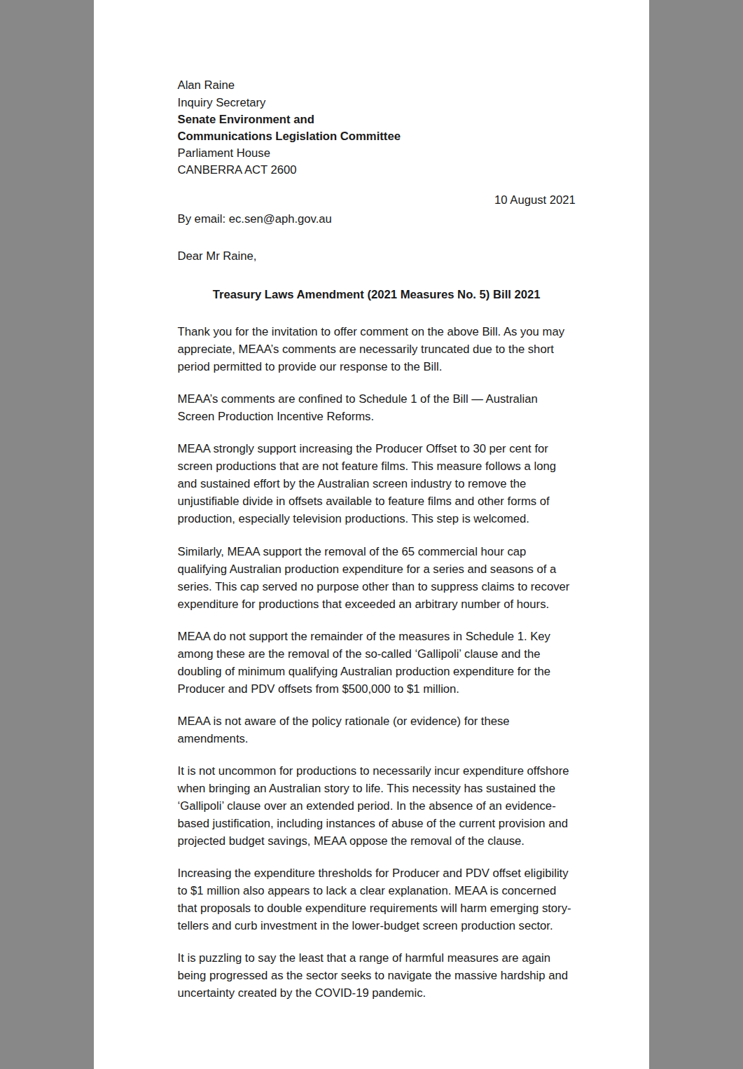Alan Raine
Inquiry Secretary
Senate Environment and
Communications Legislation Committee
Parliament House
CANBERRA ACT 2600
10 August 2021
By email: ec.sen@aph.gov.au
Dear Mr Raine,
Treasury Laws Amendment (2021 Measures No. 5) Bill 2021
Thank you for the invitation to offer comment on the above Bill. As you may appreciate, MEAA’s comments are necessarily truncated due to the short period permitted to provide our response to the Bill.
MEAA’s comments are confined to Schedule 1 of the Bill — Australian Screen Production Incentive Reforms.
MEAA strongly support increasing the Producer Offset to 30 per cent for screen productions that are not feature films. This measure follows a long and sustained effort by the Australian screen industry to remove the unjustifiable divide in offsets available to feature films and other forms of production, especially television productions. This step is welcomed.
Similarly, MEAA support the removal of the 65 commercial hour cap qualifying Australian production expenditure for a series and seasons of a series. This cap served no purpose other than to suppress claims to recover expenditure for productions that exceeded an arbitrary number of hours.
MEAA do not support the remainder of the measures in Schedule 1. Key among these are the removal of the so-called ‘Gallipoli’ clause and the doubling of minimum qualifying Australian production expenditure for the Producer and PDV offsets from $500,000 to $1 million.
MEAA is not aware of the policy rationale (or evidence) for these amendments.
It is not uncommon for productions to necessarily incur expenditure offshore when bringing an Australian story to life. This necessity has sustained the ‘Gallipoli’ clause over an extended period. In the absence of an evidence-based justification, including instances of abuse of the current provision and projected budget savings, MEAA oppose the removal of the clause.
Increasing the expenditure thresholds for Producer and PDV offset eligibility to $1 million also appears to lack a clear explanation. MEAA is concerned that proposals to double expenditure requirements will harm emerging story-tellers and curb investment in the lower-budget screen production sector.
It is puzzling to say the least that a range of harmful measures are again being progressed as the sector seeks to navigate the massive hardship and uncertainty created by the COVID-19 pandemic.